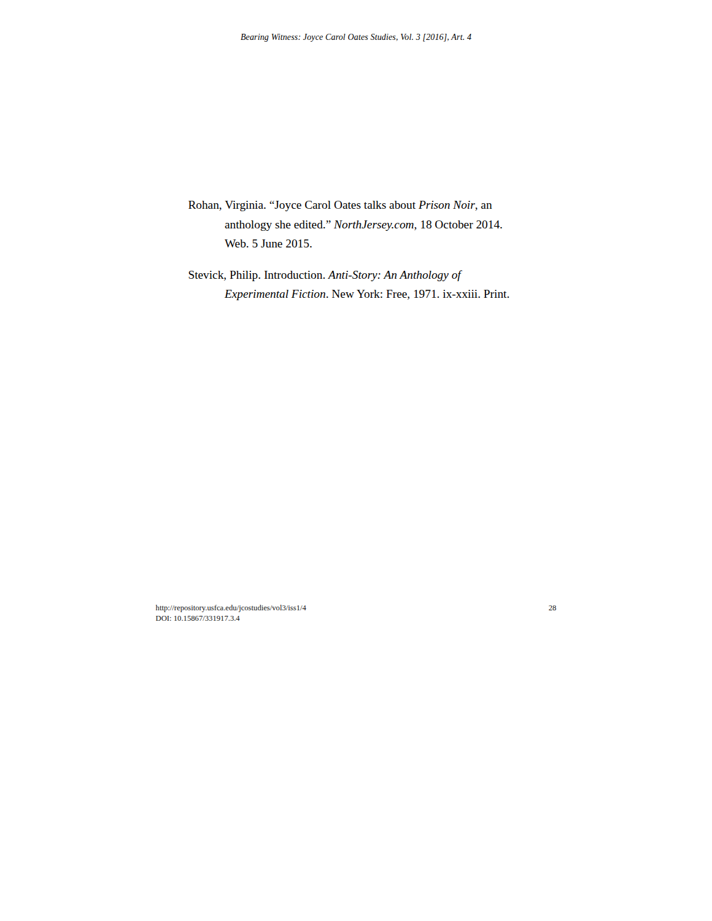Bearing Witness: Joyce Carol Oates Studies, Vol. 3 [2016], Art. 4
Rohan, Virginia. “Joyce Carol Oates talks about Prison Noir, an anthology she edited.” NorthJersey.com, 18 October 2014. Web. 5 June 2015.
Stevick, Philip. Introduction. Anti-Story: An Anthology of Experimental Fiction. New York: Free, 1971. ix-xxiii. Print.
http://repository.usfca.edu/jcostudies/vol3/iss1/4
DOI: 10.15867/331917.3.4
28